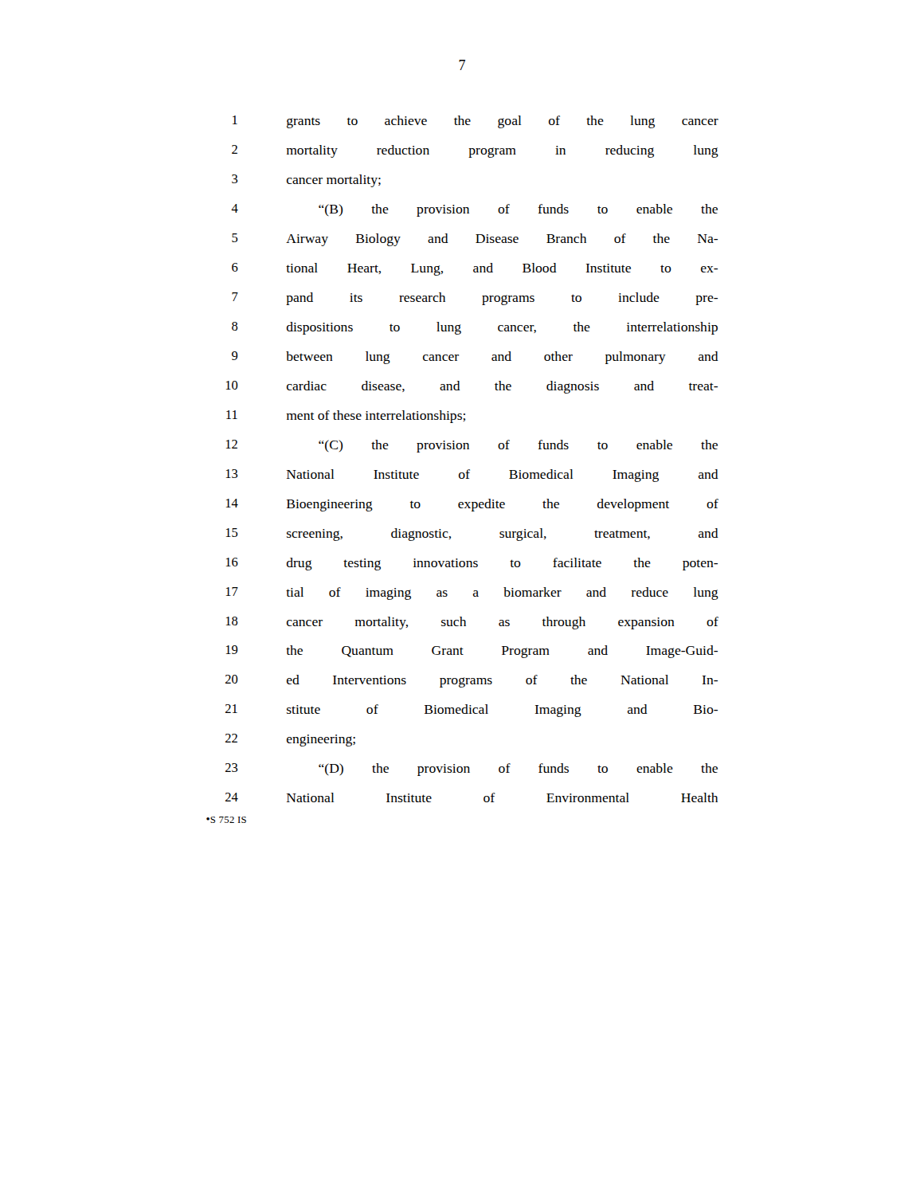7
grants to achieve the goal of the lung cancer
mortality reduction program in reducing lung
cancer mortality;
“(B) the provision of funds to enable the
Airway Biology and Disease Branch of the Na-
tional Heart, Lung, and Blood Institute to ex-
pand its research programs to include pre-
dispositions to lung cancer, the interrelationship
between lung cancer and other pulmonary and
cardiac disease, and the diagnosis and treat-
ment of these interrelationships;
“(C) the provision of funds to enable the
National Institute of Biomedical Imaging and
Bioengineering to expedite the development of
screening, diagnostic, surgical, treatment, and
drug testing innovations to facilitate the poten-
tial of imaging as a biomarker and reduce lung
cancer mortality, such as through expansion of
the Quantum Grant Program and Image-Guid-
ed Interventions programs of the National In-
stitute of Biomedical Imaging and Bio-
engineering;
“(D) the provision of funds to enable the
National Institute of Environmental Health
•S 752 IS